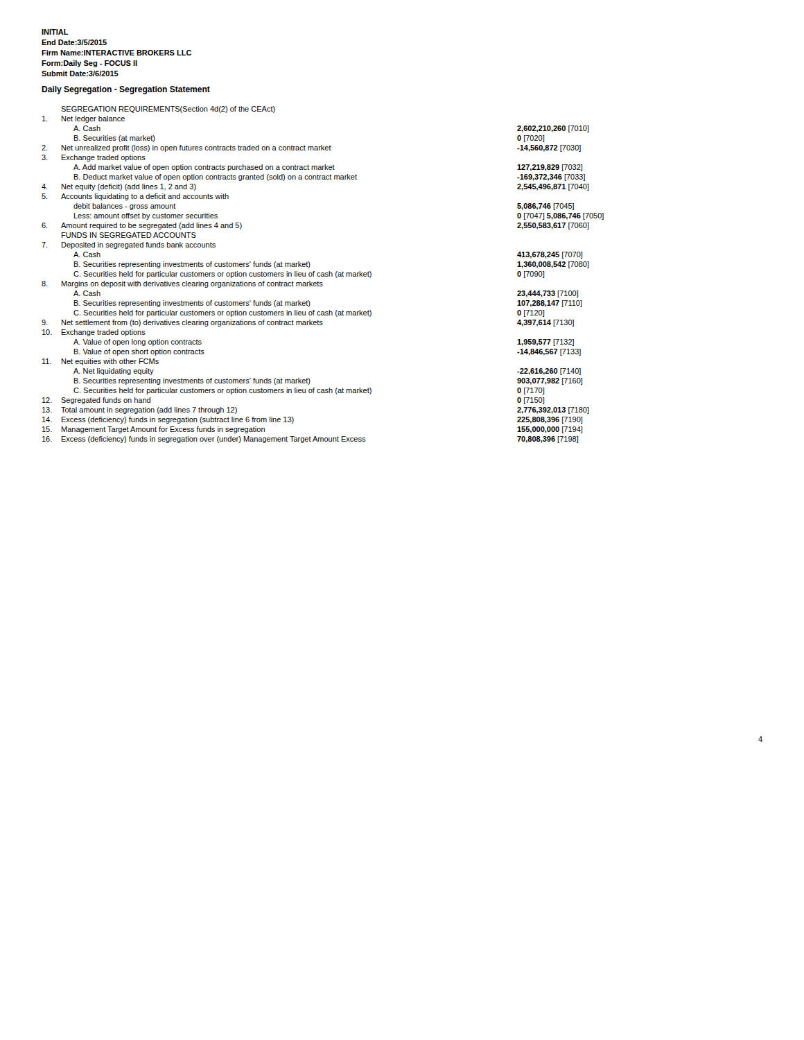INITIAL
End Date:3/5/2015
Firm Name:INTERACTIVE BROKERS LLC
Form:Daily Seg - FOCUS II
Submit Date:3/6/2015
Daily Segregation - Segregation Statement
| | SEGREGATION REQUIREMENTS(Section 4d(2) of the CEAct) | |
| 1. | Net ledger balance | |
| | A. Cash | 2,602,210,260 [7010] |
| | B. Securities (at market) | 0 [7020] |
| 2. | Net unrealized profit (loss) in open futures contracts traded on a contract market | -14,560,872 [7030] |
| 3. | Exchange traded options | |
| | A. Add market value of open option contracts purchased on a contract market | 127,219,829 [7032] |
| | B. Deduct market value of open option contracts granted (sold) on a contract market | -169,372,346 [7033] |
| 4. | Net equity (deficit) (add lines 1, 2 and 3) | 2,545,496,871 [7040] |
| 5. | Accounts liquidating to a deficit and accounts with | |
| | debit balances - gross amount | 5,086,746 [7045] |
| | Less: amount offset by customer securities | 0 [7047] 5,086,746 [7050] |
| 6. | Amount required to be segregated (add lines 4 and 5) | 2,550,583,617 [7060] |
| | FUNDS IN SEGREGATED ACCOUNTS | |
| 7. | Deposited in segregated funds bank accounts | |
| | A. Cash | 413,678,245 [7070] |
| | B. Securities representing investments of customers' funds (at market) | 1,360,008,542 [7080] |
| | C. Securities held for particular customers or option customers in lieu of cash (at market) | 0 [7090] |
| 8. | Margins on deposit with derivatives clearing organizations of contract markets | |
| | A. Cash | 23,444,733 [7100] |
| | B. Securities representing investments of customers' funds (at market) | 107,288,147 [7110] |
| | C. Securities held for particular customers or option customers in lieu of cash (at market) | 0 [7120] |
| 9. | Net settlement from (to) derivatives clearing organizations of contract markets | 4,397,614 [7130] |
| 10. | Exchange traded options | |
| | A. Value of open long option contracts | 1,959,577 [7132] |
| | B. Value of open short option contracts | -14,846,567 [7133] |
| 11. | Net equities with other FCMs | |
| | A. Net liquidating equity | -22,616,260 [7140] |
| | B. Securities representing investments of customers' funds (at market) | 903,077,982 [7160] |
| | C. Securities held for particular customers or option customers in lieu of cash (at market) | 0 [7170] |
| 12. | Segregated funds on hand | 0 [7150] |
| 13. | Total amount in segregation (add lines 7 through 12) | 2,776,392,013 [7180] |
| 14. | Excess (deficiency) funds in segregation (subtract line 6 from line 13) | 225,808,396 [7190] |
| 15. | Management Target Amount for Excess funds in segregation | 155,000,000 [7194] |
| 16. | Excess (deficiency) funds in segregation over (under) Management Target Amount Excess | 70,808,396 [7198] |
4